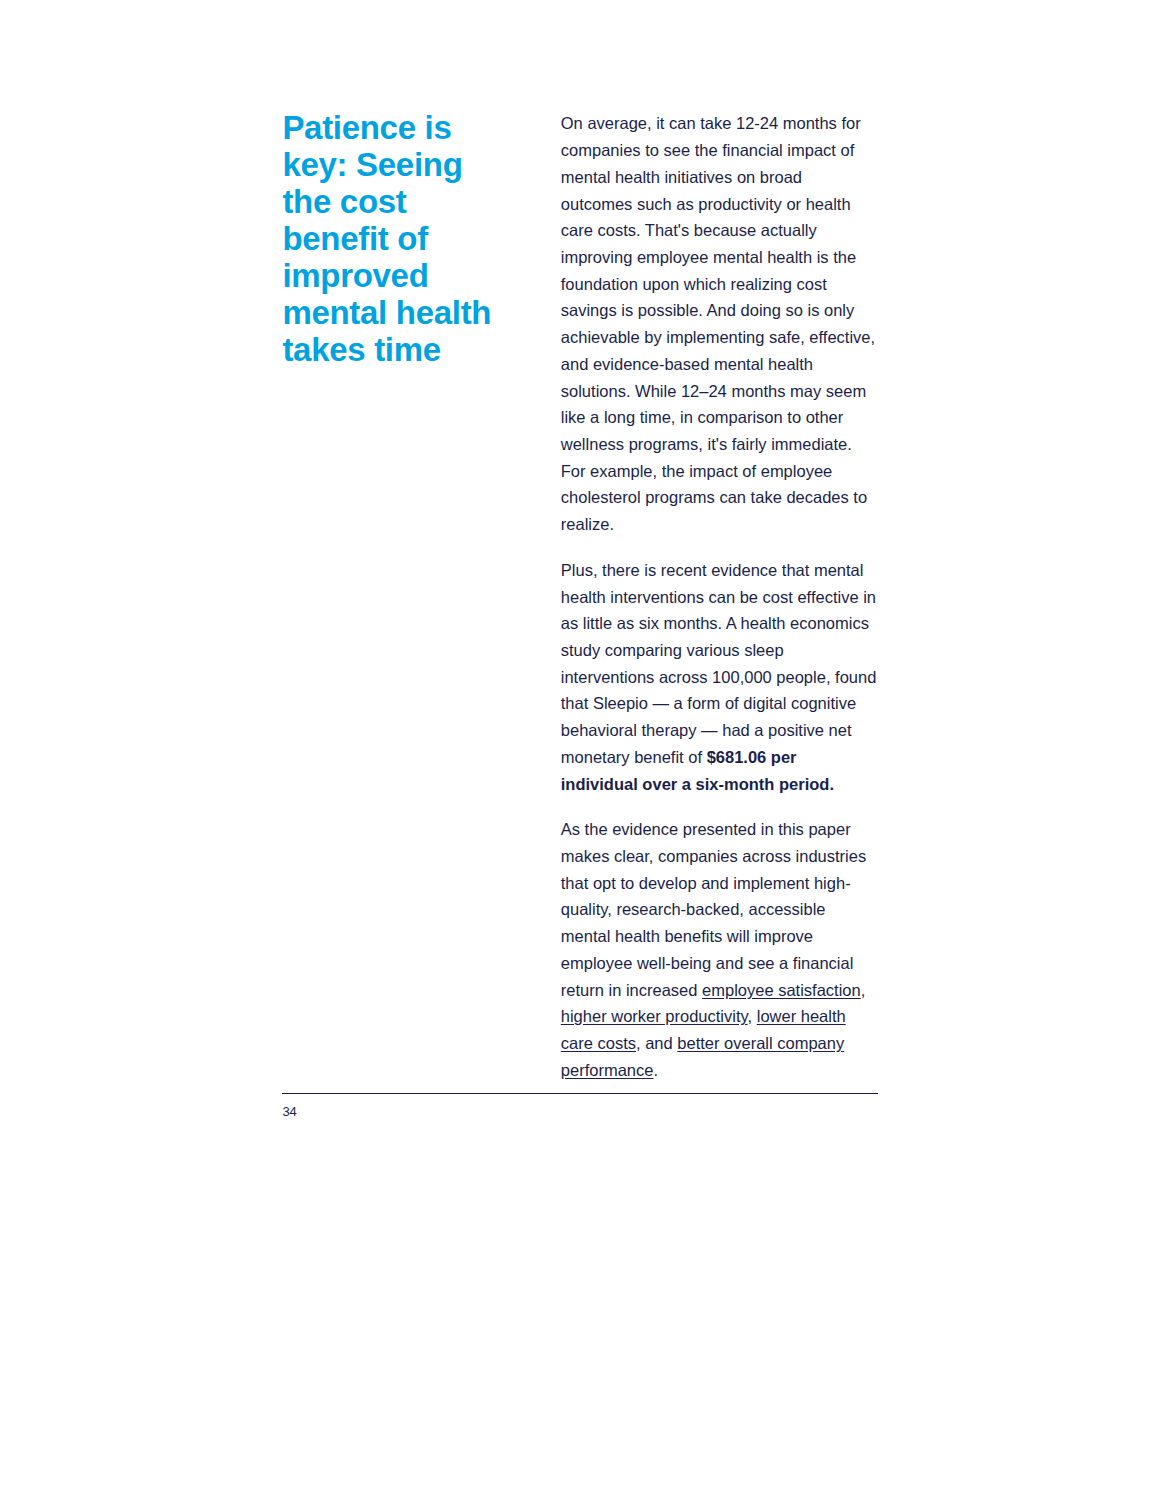Patience is key: Seeing the cost benefit of improved mental health takes time
On average, it can take 12-24 months for companies to see the financial impact of mental health initiatives on broad outcomes such as productivity or health care costs. That's because actually improving employee mental health is the foundation upon which realizing cost savings is possible. And doing so is only achievable by implementing safe, effective, and evidence-based mental health solutions. While 12–24 months may seem like a long time, in comparison to other wellness programs, it's fairly immediate. For example, the impact of employee cholesterol programs can take decades to realize.
Plus, there is recent evidence that mental health interventions can be cost effective in as little as six months. A health economics study comparing various sleep interventions across 100,000 people, found that Sleepio — a form of digital cognitive behavioral therapy — had a positive net monetary benefit of $681.06 per individual over a six-month period.
As the evidence presented in this paper makes clear, companies across industries that opt to develop and implement high-quality, research-backed, accessible mental health benefits will improve employee well-being and see a financial return in increased employee satisfaction, higher worker productivity, lower health care costs, and better overall company performance.
34